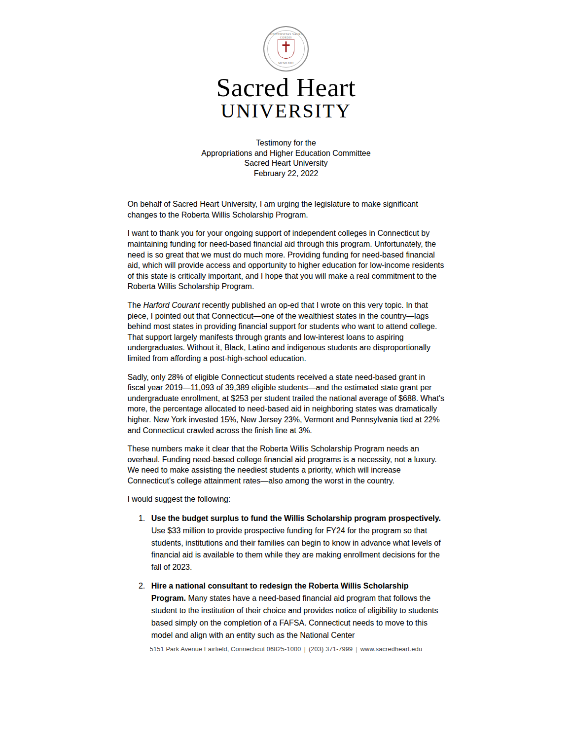UNIVERSITAS SACRI CORDIS
MCMLXIII
Sacred Heart
UNIVERSITY
Testimony for the
Appropriations and Higher Education Committee
Sacred Heart University
February 22, 2022
On behalf of Sacred Heart University, I am urging the legislature to make significant changes to the Roberta Willis Scholarship Program.
I want to thank you for your ongoing support of independent colleges in Connecticut by maintaining funding for need-based financial aid through this program. Unfortunately, the need is so great that we must do much more. Providing funding for need-based financial aid, which will provide access and opportunity to higher education for low-income residents of this state is critically important, and I hope that you will make a real commitment to the Roberta Willis Scholarship Program.
The Harford Courant recently published an op-ed that I wrote on this very topic. In that piece, I pointed out that Connecticut—one of the wealthiest states in the country—lags behind most states in providing financial support for students who want to attend college. That support largely manifests through grants and low-interest loans to aspiring undergraduates. Without it, Black, Latino and indigenous students are disproportionally limited from affording a post-high-school education.
Sadly, only 28% of eligible Connecticut students received a state need-based grant in fiscal year 2019—11,093 of 39,389 eligible students—and the estimated state grant per undergraduate enrollment, at $253 per student trailed the national average of $688. What's more, the percentage allocated to need-based aid in neighboring states was dramatically higher. New York invested 15%, New Jersey 23%, Vermont and Pennsylvania tied at 22% and Connecticut crawled across the finish line at 3%.
These numbers make it clear that the Roberta Willis Scholarship Program needs an overhaul. Funding need-based college financial aid programs is a necessity, not a luxury. We need to make assisting the neediest students a priority, which will increase Connecticut's college attainment rates—also among the worst in the country.
I would suggest the following:
Use the budget surplus to fund the Willis Scholarship program prospectively. Use $33 million to provide prospective funding for FY24 for the program so that students, institutions and their families can begin to know in advance what levels of financial aid is available to them while they are making enrollment decisions for the fall of 2023.
Hire a national consultant to redesign the Roberta Willis Scholarship Program. Many states have a need-based financial aid program that follows the student to the institution of their choice and provides notice of eligibility to students based simply on the completion of a FAFSA. Connecticut needs to move to this model and align with an entity such as the National Center
5151 Park Avenue Fairfield, Connecticut 06825-1000|(203) 371-7999|www.sacredheart.edu